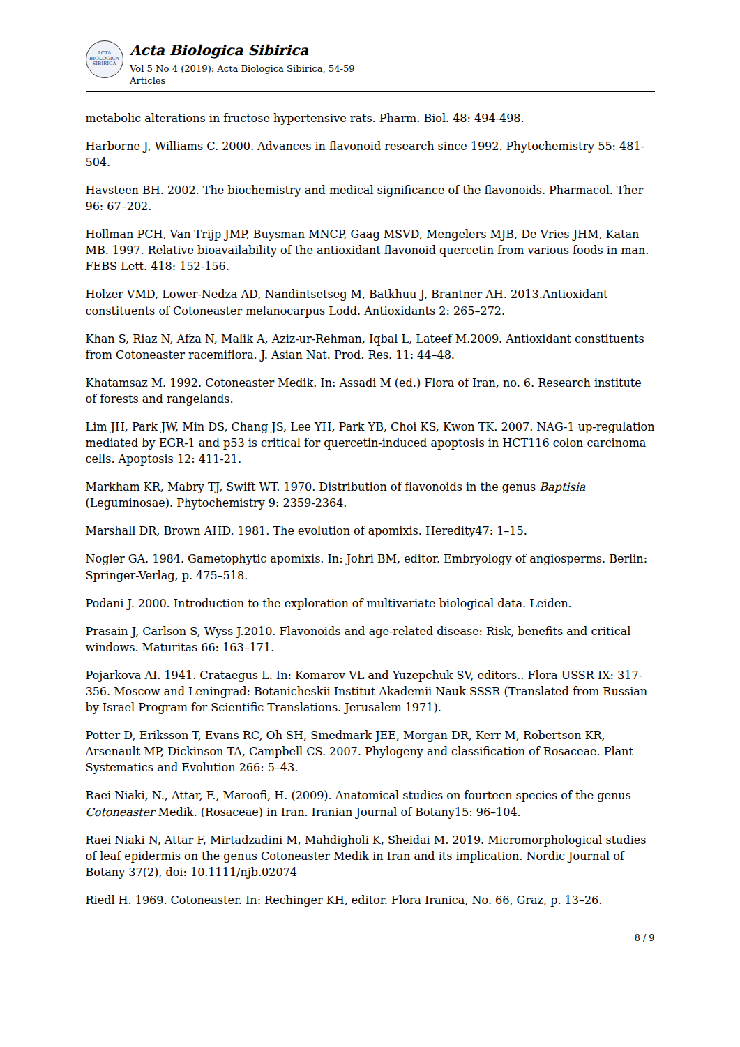ACTA
BIOLOGICA
SIBIRICA
Acta Biologica Sibirica
Vol 5 No 4 (2019): Acta Biologica Sibirica, 54-59
Articles
metabolic alterations in fructose hypertensive rats. Pharm. Biol. 48: 494-498.
Harborne J, Williams C. 2000. Advances in flavonoid research since 1992. Phytochemistry 55: 481-504.
Havsteen BH. 2002. The biochemistry and medical significance of the flavonoids. Pharmacol. Ther 96: 67–202.
Hollman PCH, Van Trijp JMP, Buysman MNCP, Gaag MSVD, Mengelers MJB, De Vries JHM, Katan MB. 1997. Relative bioavailability of the antioxidant flavonoid quercetin from various foods in man. FEBS Lett. 418: 152-156.
Holzer VMD, Lower-Nedza AD, Nandintsetseg M, Batkhuu J, Brantner AH. 2013.Antioxidant constituents of Cotoneaster melanocarpus Lodd. Antioxidants 2: 265–272.
Khan S, Riaz N, Afza N, Malik A, Aziz-ur-Rehman, Iqbal L, Lateef M.2009. Antioxidant constituents from Cotoneaster racemiflora. J. Asian Nat. Prod. Res. 11: 44–48.
Khatamsaz M. 1992. Cotoneaster Medik. In: Assadi M (ed.) Flora of Iran, no. 6. Research institute of forests and rangelands.
Lim JH, Park JW, Min DS, Chang JS, Lee YH, Park YB, Choi KS, Kwon TK. 2007. NAG-1 up-regulation mediated by EGR-1 and p53 is critical for quercetin-induced apoptosis in HCT116 colon carcinoma cells. Apoptosis 12: 411-21.
Markham KR, Mabry TJ, Swift WT. 1970. Distribution of flavonoids in the genus Baptisia (Leguminosae). Phytochemistry 9: 2359-2364.
Marshall DR, Brown AHD. 1981. The evolution of apomixis. Heredity47: 1–15.
Nogler GA. 1984. Gametophytic apomixis. In: Johri BM, editor. Embryology of angiosperms. Berlin: Springer-Verlag, p. 475–518.
Podani J. 2000. Introduction to the exploration of multivariate biological data. Leiden.
Prasain J, Carlson S, Wyss J.2010. Flavonoids and age-related disease: Risk, benefits and critical windows. Maturitas 66: 163–171.
Pojarkova AI. 1941. Crataegus L. In: Komarov VL and Yuzepchuk SV, editors.. Flora USSR IX: 317-356. Moscow and Leningrad: Botanicheskii Institut Akademii Nauk SSSR (Translated from Russian by Israel Program for Scientific Translations. Jerusalem 1971).
Potter D, Eriksson T, Evans RC, Oh SH, Smedmark JEE, Morgan DR, Kerr M, Robertson KR, Arsenault MP, Dickinson TA, Campbell CS. 2007. Phylogeny and classification of Rosaceae. Plant Systematics and Evolution 266: 5–43.
Raei Niaki, N., Attar, F., Maroofi, H. (2009). Anatomical studies on fourteen species of the genus Cotoneaster Medik. (Rosaceae) in Iran. Iranian Journal of Botany15: 96–104.
Raei Niaki N, Attar F, Mirtadzadini M, Mahdigholi K, Sheidai M. 2019. Micromorphological studies of leaf epidermis on the genus Cotoneaster Medik in Iran and its implication. Nordic Journal of Botany 37(2), doi: 10.1111/njb.02074
Riedl H. 1969. Cotoneaster. In: Rechinger KH, editor. Flora Iranica, No. 66, Graz, p. 13–26.
8 / 9